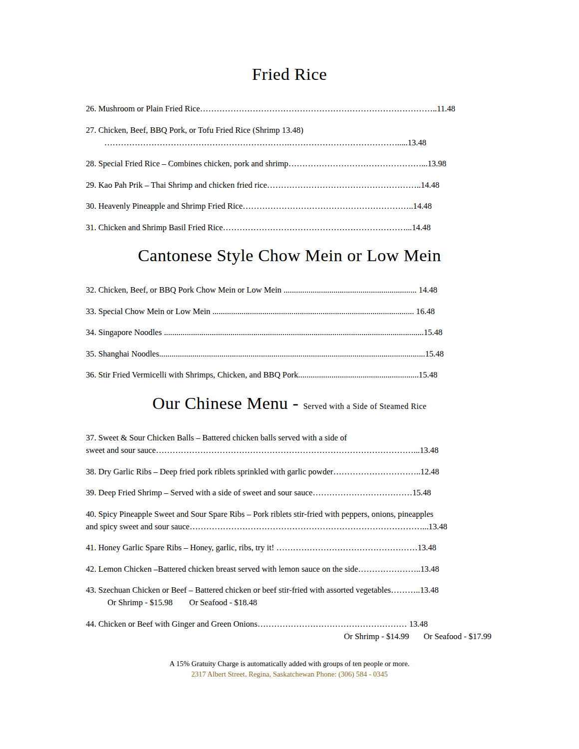Fried Rice
26. Mushroom or Plain Fried Rice…………………………………………………………………………..11.48
27. Chicken, Beef, BBQ Pork, or Tofu Fried Rice (Shrimp 13.48) ………………………………………………………….…………………………………..... 13.48
28. Special Fried Rice – Combines chicken, pork and shrimp…………………………………………...13.98
29. Kao Pah Prik – Thai Shrimp and chicken fried rice………………………………………………..14.48
30. Heavenly Pineapple and Shrimp Fried Rice……………………………………………………..14.48
31. Chicken and Shrimp Basil Fried Rice…………………………………………………………...14.48
Cantonese Style Chow Mein or Low Mein
32. Chicken, Beef, or BBQ Pork Chow Mein or Low Mein ................................................................ 14.48
33. Special Chow Mein or Low Mein ................................................................................................. 16.48
34. Singapore Noodles ............................................................................................................................. 15.48
35. Shanghai Noodles................................................................................................................................ 15.48
36. Stir Fried Vermicelli with Shrimps, Chicken, and BBQ Pork.......................................................... 15.48
Our Chinese Menu - Served with a Side of Steamed Rice
37. Sweet & Sour Chicken Balls – Battered chicken balls served with a side of
sweet and sour sauce…………………………………………………………………………………...13.48
38. Dry Garlic Ribs – Deep fried pork riblets sprinkled with garlic powder…………………………..12.48
39. Deep Fried Shrimp – Served with a side of sweet and sour sauce………………………………15.48
40. Spicy Pineapple Sweet and Sour Spare Ribs – Pork riblets stir-fried with peppers, onions, pineapples
and spicy sweet and sour sauce…………………………………………………………………………...13.48
41. Honey Garlic Spare Ribs – Honey, garlic, ribs, try it! ……………………………………………13.48
42. Lemon Chicken –Battered chicken breast served with lemon sauce on the side…………………..13.48
43. Szechuan Chicken or Beef – Battered chicken or beef stir-fried with assorted vegetables………..13.48 Or Shrimp - $15.98 Or Seafood - $18.48
44. Chicken or Beef with Ginger and Green Onions……………………………………………… 13.48 Or Shrimp - $14.99 Or Seafood - $17.99
A 15% Gratuity Charge is automatically added with groups of ten people or more.
2317 Albert Street, Regina, Saskatchewan Phone: (306) 584 - 0345